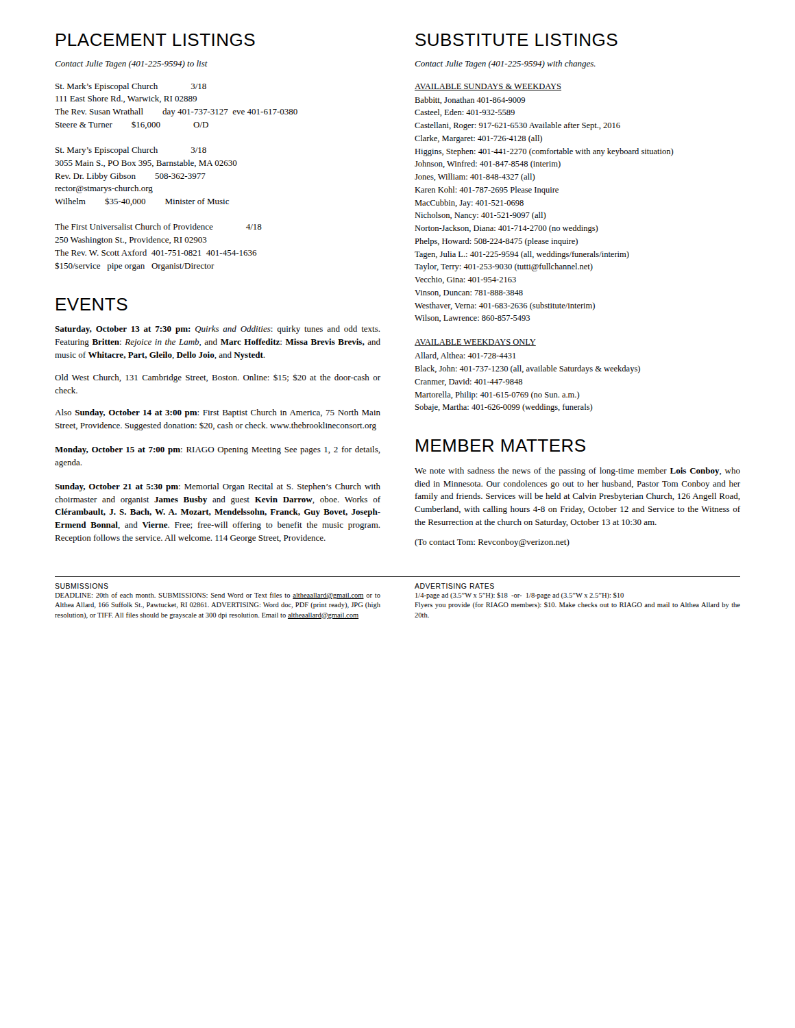PLACEMENT LISTINGS
Contact Julie Tagen (401-225-9594) to list
St. Mark’s Episcopal Church3/18
111 East Shore Rd., Warwick, RI 02889
The Rev. Susan Wrathallday 401-737-3127 eve 401-617-0380
Steere & Turner$16,000 O/D
St. Mary’s Episcopal Church3/18
3055 Main S., PO Box 395, Barnstable, MA 02630
Rev. Dr. Libby Gibson508-362-3977
rector@stmarys-church.org
Wilhelm$35-40,000 Minister of Music
The First Universalist Church of Providence4/18
250 Washington St., Providence, RI 02903
The Rev. W. Scott Axford 401-751-0821 401-454-1636
$150/service pipe organ Organist/Director
EVENTS
Saturday, October 13 at 7:30 pm: Quirks and Oddities: quirky tunes and odd texts. Featuring Britten: Rejoice in the Lamb, and Marc Hoffeditz: Missa Brevis Brevis, and music of Whitacre, Part, Gleilo, Dello Joio, and Nystedt.
Old West Church, 131 Cambridge Street, Boston. Online: $15; $20 at the door-cash or check.
Also Sunday, October 14 at 3:00 pm: First Baptist Church in America, 75 North Main Street, Providence. Suggested donation: $20, cash or check. www.thebrooklineconsort.org
Monday, October 15 at 7:00 pm: RIAGO Opening Meeting See pages 1, 2 for details, agenda.
Sunday, October 21 at 5:30 pm: Memorial Organ Recital at S. Stephen’s Church with choirmaster and organist James Busby and guest Kevin Darrow, oboe. Works of Clérambault, J. S. Bach, W. A. Mozart, Mendelssohn, Franck, Guy Bovet, Joseph-Ermend Bonnal, and Vierne. Free; free-will offering to benefit the music program. Reception follows the service. All welcome. 114 George Street, Providence.
SUBSTITUTE LISTINGS
Contact Julie Tagen (401-225-9594) with changes.
AVAILABLE SUNDAYS & WEEKDAYS
Babbitt, Jonathan 401-864-9009
Casteel, Eden: 401-932-5589
Castellani, Roger: 917-621-6530 Available after Sept., 2016
Clarke, Margaret: 401-726-4128 (all)
Higgins, Stephen: 401-441-2270 (comfortable with any keyboard situation)
Johnson, Winfred: 401-847-8548 (interim)
Jones, William: 401-848-4327 (all)
Karen Kohl: 401-787-2695 Please Inquire
MacCubbin, Jay: 401-521-0698
Nicholson, Nancy: 401-521-9097 (all)
Norton-Jackson, Diana: 401-714-2700 (no weddings)
Phelps, Howard: 508-224-8475 (please inquire)
Tagen, Julia L.: 401-225-9594 (all, weddings/funerals/interim)
Taylor, Terry: 401-253-9030 (tutti@fullchannel.net)
Vecchio, Gina: 401-954-2163
Vinson, Duncan: 781-888-3848
Westhaver, Verna: 401-683-2636 (substitute/interim)
Wilson, Lawrence: 860-857-5493
AVAILABLE WEEKDAYS ONLY
Allard, Althea: 401-728-4431
Black, John: 401-737-1230 (all, available Saturdays & weekdays)
Cranmer, David: 401-447-9848
Martorella, Philip: 401-615-0769 (no Sun. a.m.)
Sobaje, Martha: 401-626-0099 (weddings, funerals)
MEMBER MATTERS
We note with sadness the news of the passing of long-time member Lois Conboy, who died in Minnesota. Our condolences go out to her husband, Pastor Tom Conboy and her family and friends. Services will be held at Calvin Presbyterian Church, 126 Angell Road, Cumberland, with calling hours 4-8 on Friday, October 12 and Service to the Witness of the Resurrection at the church on Saturday, October 13 at 10:30 am.
(To contact Tom: Revconboy@verizon.net)
SUBMISSIONS
DEADLINE: 20th of each month. SUBMISSIONS: Send Word or Text files to altheaallard@gmail.com or to Althea Allard, 166 Suffolk St., Pawtucket, RI 02861. ADVERTISING: Word doc, PDF (print ready), JPG (high resolution), or TIFF. All files should be grayscale at 300 dpi resolution. Email to altheaallard@gmail.com
ADVERTISING RATES
1/4-page ad (3.5”W x 5”H): $18 -or- 1/8-page ad (3.5”W x 2.5”H): $10
Flyers you provide (for RIAGO members): $10. Make checks out to RIAGO and mail to Althea Allard by the 20th.